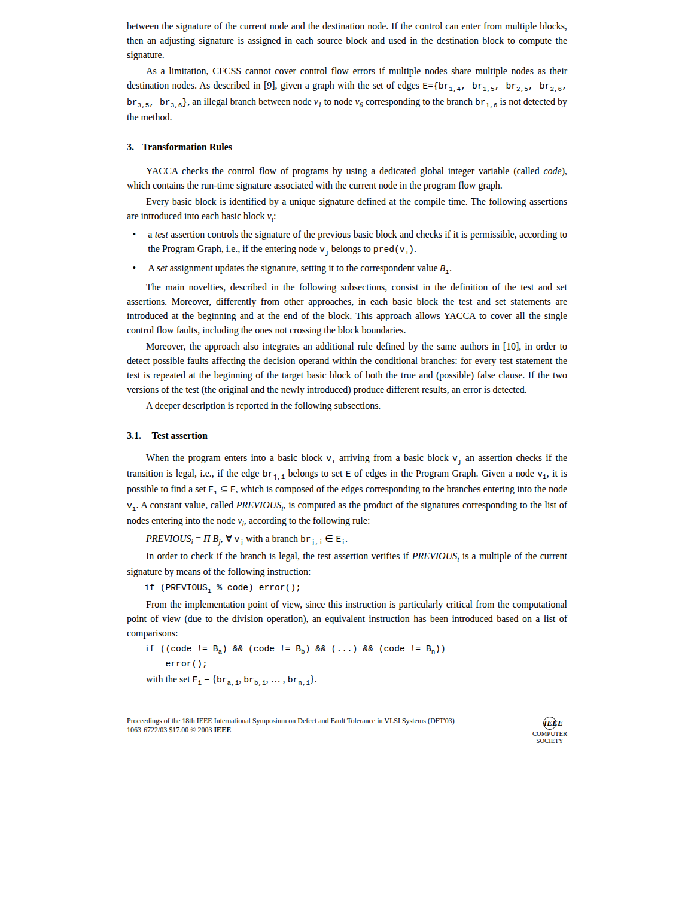between the signature of the current node and the destination node. If the control can enter from multiple blocks, then an adjusting signature is assigned in each source block and used in the destination block to compute the signature.
As a limitation, CFCSS cannot cover control flow errors if multiple nodes share multiple nodes as their destination nodes. As described in [9], given a graph with the set of edges E={br1,4, br1,5, br2,5, br2,6, br3,5, br3,6}, an illegal branch between node v1 to node v6 corresponding to the branch br1,6 is not detected by the method.
3. Transformation Rules
YACCA checks the control flow of programs by using a dedicated global integer variable (called code), which contains the run-time signature associated with the current node in the program flow graph.
Every basic block is identified by a unique signature defined at the compile time. The following assertions are introduced into each basic block vi:
a test assertion controls the signature of the previous basic block and checks if it is permissible, according to the Program Graph, i.e., if the entering node vj belongs to pred(vi).
A set assignment updates the signature, setting it to the correspondent value Bi.
The main novelties, described in the following subsections, consist in the definition of the test and set assertions. Moreover, differently from other approaches, in each basic block the test and set statements are introduced at the beginning and at the end of the block. This approach allows YACCA to cover all the single control flow faults, including the ones not crossing the block boundaries.
Moreover, the approach also integrates an additional rule defined by the same authors in [10], in order to detect possible faults affecting the decision operand within the conditional branches: for every test statement the test is repeated at the beginning of the target basic block of both the true and (possible) false clause. If the two versions of the test (the original and the newly introduced) produce different results, an error is detected.
A deeper description is reported in the following subsections.
3.1. Test assertion
When the program enters into a basic block vi arriving from a basic block vj an assertion checks if the transition is legal, i.e., if the edge brj,i belongs to set E of edges in the Program Graph. Given a node vi, it is possible to find a set Ei ⊆ E, which is composed of the edges corresponding to the branches entering into the node vi. A constant value, called PREVIOUSi, is computed as the product of the signatures corresponding to the list of nodes entering into the node vi, according to the following rule:
PREVIOUSi = Π Bj, ∀ vj with a branch brj,i ∈ Ei.
In order to check if the branch is legal, the test assertion verifies if PREVIOUSi is a multiple of the current signature by means of the following instruction:
if (PREVIOUSi % code) error();
From the implementation point of view, since this instruction is particularly critical from the computational point of view (due to the division operation), an equivalent instruction has been introduced based on a list of comparisons:
if ((code != Ba) && (code != Bb) && (...) && (code != Bn)) error();
with the set Ei = {bra,i, brb,i, … , brn,i}.
Proceedings of the 18th IEEE International Symposium on Defect and Fault Tolerance in VLSI Systems (DFT'03)
1063-6722/03 $17.00 © 2003 IEEE
IEEE
COMPUTER
SOCIETY